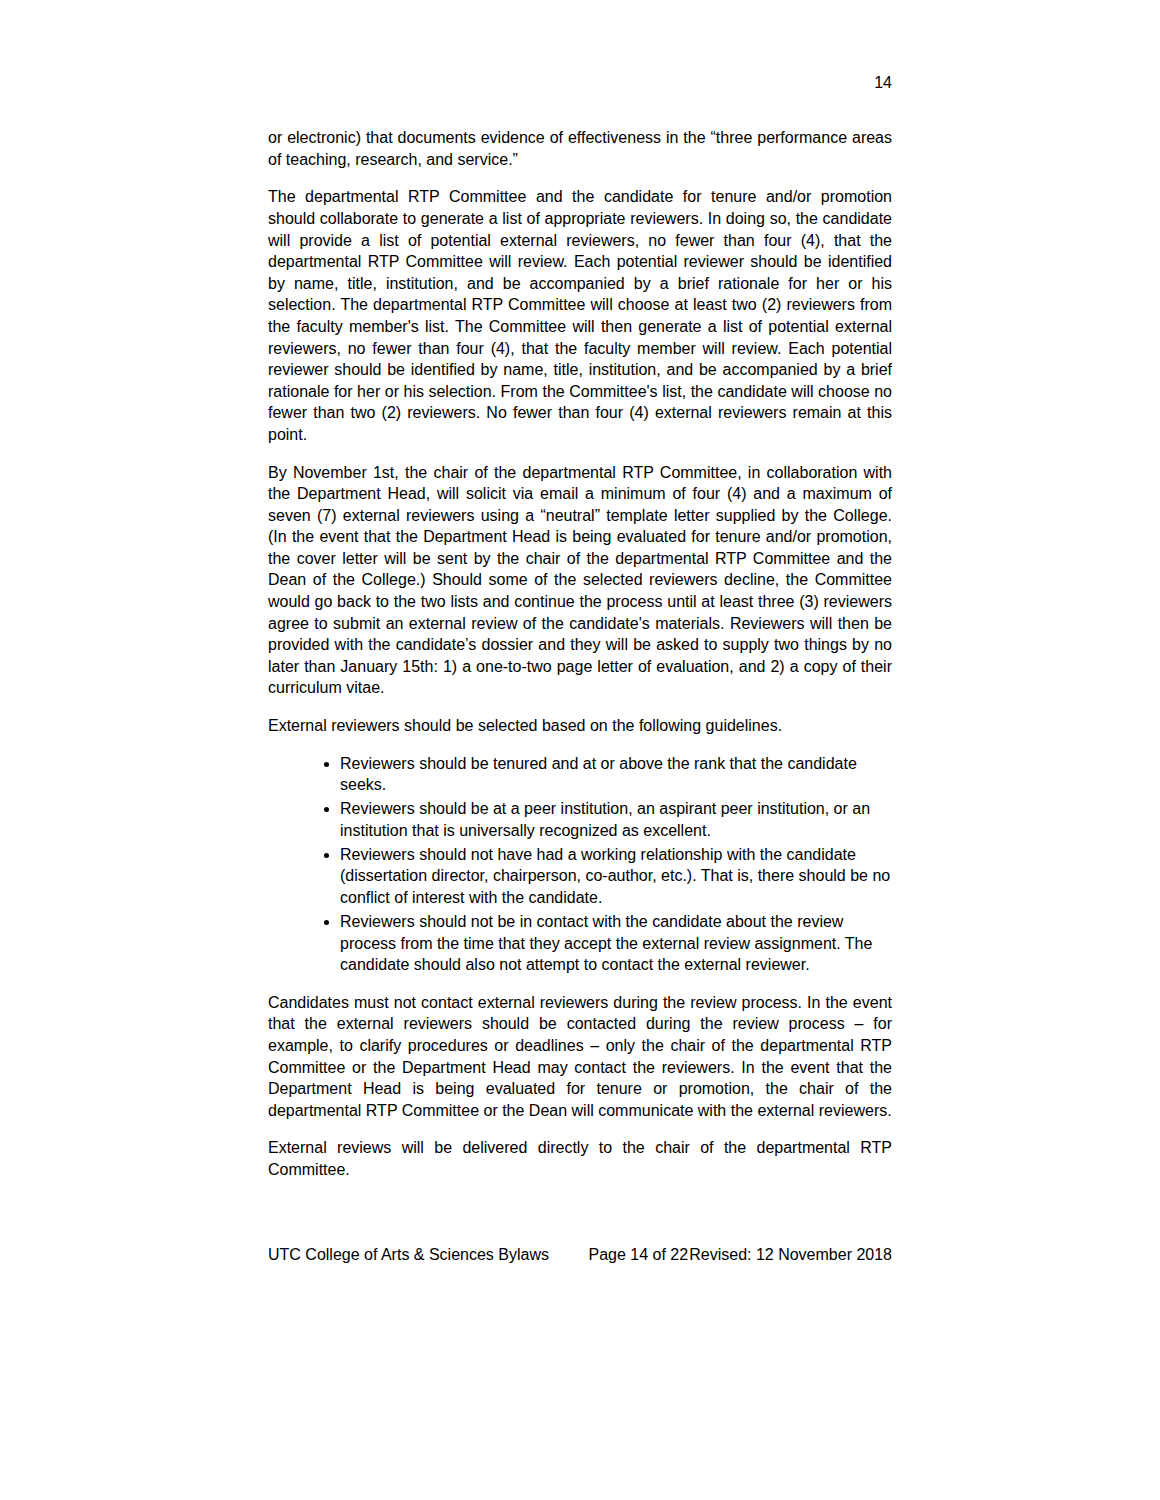14
or electronic) that documents evidence of effectiveness in the “three performance areas of teaching, research, and service.”
The departmental RTP Committee and the candidate for tenure and/or promotion should collaborate to generate a list of appropriate reviewers. In doing so, the candidate will provide a list of potential external reviewers, no fewer than four (4), that the departmental RTP Committee will review. Each potential reviewer should be identified by name, title, institution, and be accompanied by a brief rationale for her or his selection. The departmental RTP Committee will choose at least two (2) reviewers from the faculty member's list. The Committee will then generate a list of potential external reviewers, no fewer than four (4), that the faculty member will review. Each potential reviewer should be identified by name, title, institution, and be accompanied by a brief rationale for her or his selection. From the Committee's list, the candidate will choose no fewer than two (2) reviewers. No fewer than four (4) external reviewers remain at this point.
By November 1st, the chair of the departmental RTP Committee, in collaboration with the Department Head, will solicit via email a minimum of four (4) and a maximum of seven (7) external reviewers using a “neutral” template letter supplied by the College. (In the event that the Department Head is being evaluated for tenure and/or promotion, the cover letter will be sent by the chair of the departmental RTP Committee and the Dean of the College.) Should some of the selected reviewers decline, the Committee would go back to the two lists and continue the process until at least three (3) reviewers agree to submit an external review of the candidate's materials. Reviewers will then be provided with the candidate’s dossier and they will be asked to supply two things by no later than January 15th: 1) a one-to-two page letter of evaluation, and 2) a copy of their curriculum vitae.
External reviewers should be selected based on the following guidelines.
Reviewers should be tenured and at or above the rank that the candidate seeks.
Reviewers should be at a peer institution, an aspirant peer institution, or an institution that is universally recognized as excellent.
Reviewers should not have had a working relationship with the candidate (dissertation director, chairperson, co-author, etc.). That is, there should be no conflict of interest with the candidate.
Reviewers should not be in contact with the candidate about the review process from the time that they accept the external review assignment. The candidate should also not attempt to contact the external reviewer.
Candidates must not contact external reviewers during the review process. In the event that the external reviewers should be contacted during the review process – for example, to clarify procedures or deadlines – only the chair of the departmental RTP Committee or the Department Head may contact the reviewers. In the event that the Department Head is being evaluated for tenure or promotion, the chair of the departmental RTP Committee or the Dean will communicate with the external reviewers.
External reviews will be delivered directly to the chair of the departmental RTP Committee.
UTC College of Arts & Sciences Bylaws
Page 14 of 22
Revised: 12 November 2018